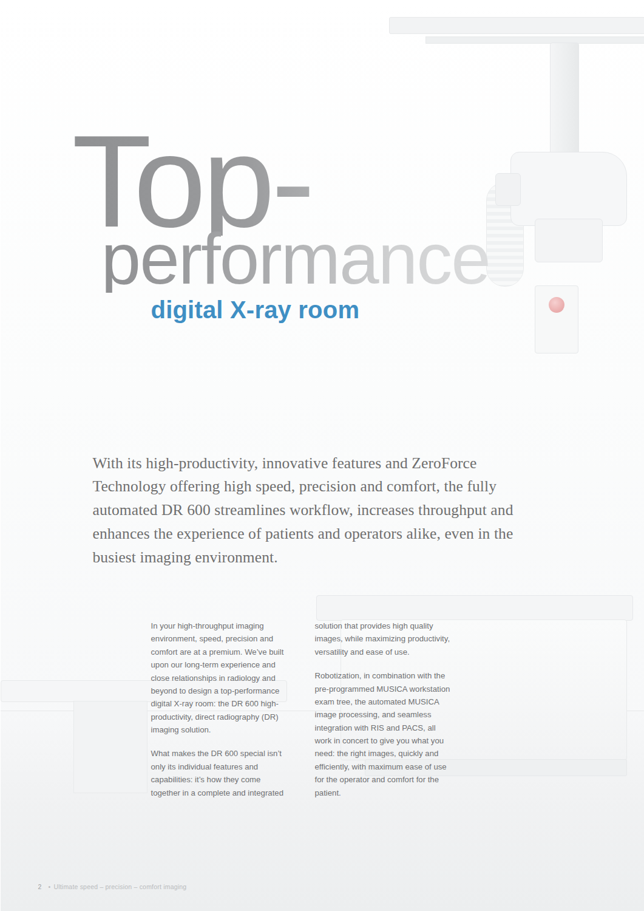Top- performance digital X-ray room
With its high-productivity, innovative features and ZeroForce Technology offering high speed, precision and comfort, the fully automated DR 600 streamlines workflow, increases throughput and enhances the experience of patients and operators alike, even in the busiest imaging environment.
In your high-throughput imaging environment, speed, precision and comfort are at a premium. We’ve built upon our long-term experience and close relationships in radiology and beyond to design a top-performance digital X-ray room: the DR 600 high-productivity, direct radiography (DR) imaging solution.
What makes the DR 600 special isn’t only its individual features and capabilities: it’s how they come together in a complete and integrated
solution that provides high quality images, while maximizing productivity, versatility and ease of use.
Robotization, in combination with the pre-programmed MUSICA workstation exam tree, the automated MUSICA image processing, and seamless integration with RIS and PACS, all work in concert to give you what you need: the right images, quickly and efficiently, with maximum ease of use for the operator and comfort for the patient.
2•Ultimate speed – precision – comfort imaging